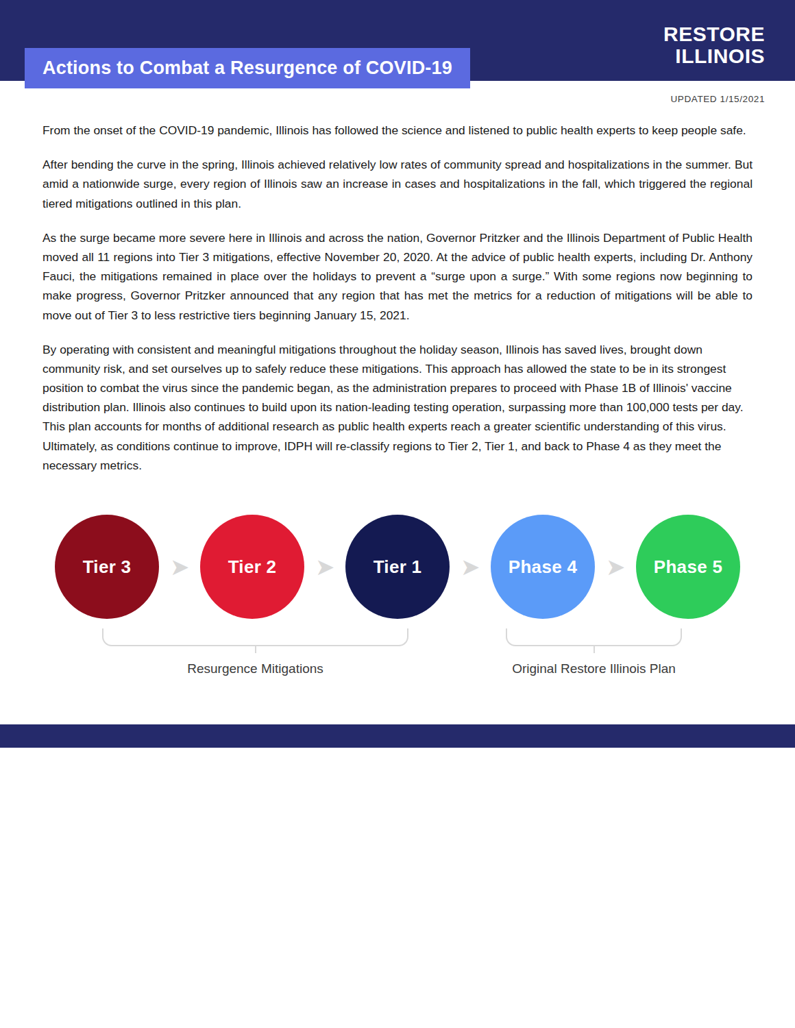RESTORE ILLINOIS
Actions to Combat a Resurgence of COVID-19
UPDATED 1/15/2021
From the onset of the COVID-19 pandemic, Illinois has followed the science and listened to public health experts to keep people safe.
After bending the curve in the spring, Illinois achieved relatively low rates of community spread and hospitalizations in the summer. But amid a nationwide surge, every region of Illinois saw an increase in cases and hospitalizations in the fall, which triggered the regional tiered mitigations outlined in this plan.
As the surge became more severe here in Illinois and across the nation, Governor Pritzker and the Illinois Department of Public Health moved all 11 regions into Tier 3 mitigations, effective November 20, 2020. At the advice of public health experts, including Dr. Anthony Fauci, the mitigations remained in place over the holidays to prevent a “surge upon a surge.” With some regions now beginning to make progress, Governor Pritzker announced that any region that has met the metrics for a reduction of mitigations will be able to move out of Tier 3 to less restrictive tiers beginning January 15, 2021.
By operating with consistent and meaningful mitigations throughout the holiday season, Illinois has saved lives, brought down community risk, and set ourselves up to safely reduce these mitigations. This approach has allowed the state to be in its strongest position to combat the virus since the pandemic began, as the administration prepares to proceed with Phase 1B of Illinois' vaccine distribution plan. Illinois also continues to build upon its nation-leading testing operation, surpassing more than 100,000 tests per day. This plan accounts for months of additional research as public health experts reach a greater scientific understanding of this virus. Ultimately, as conditions continue to improve, IDPH will re-classify regions to Tier 2, Tier 1, and back to Phase 4 as they meet the necessary metrics.
Tier 3
➤
Tier 2
➤
Tier 1
➤
Phase 4
➤
Phase 5
Resurgence Mitigations
Original Restore Illinois Plan